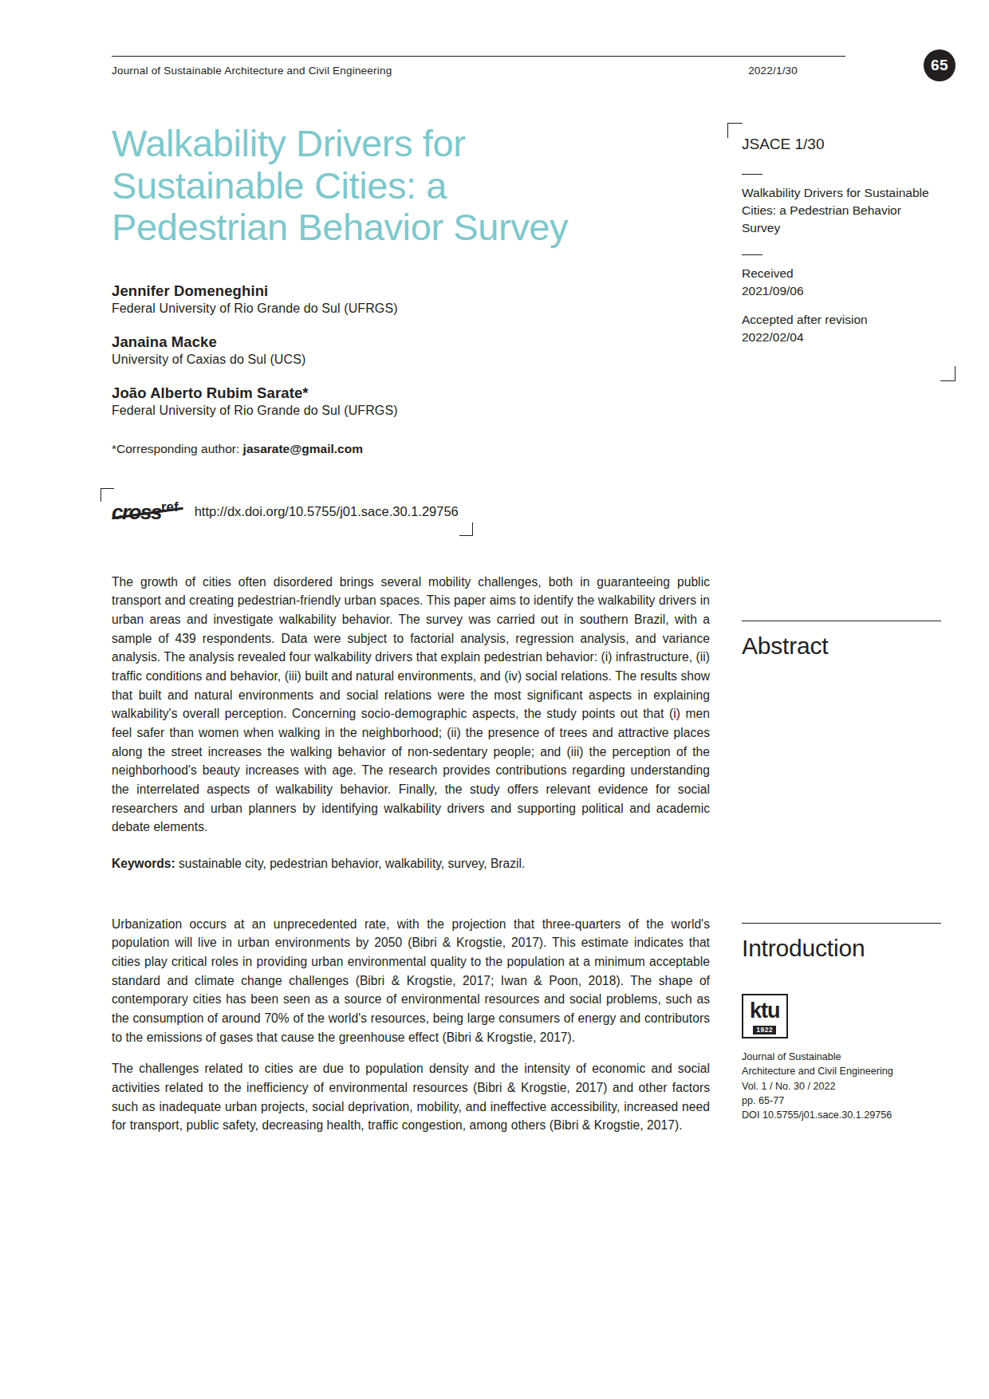65
Journal of Sustainable Architecture and Civil Engineering 2022/1/30
Walkability Drivers for Sustainable Cities: a Pedestrian Behavior Survey
Jennifer Domeneghini
Federal University of Rio Grande do Sul (UFRGS)
Janaina Macke
University of Caxias do Sul (UCS)
João Alberto Rubim Sarate*
Federal University of Rio Grande do Sul (UFRGS)
*Corresponding author: jasarate@gmail.com
cross ref http://dx.doi.org/10.5755/j01.sace.30.1.29756
The growth of cities often disordered brings several mobility challenges, both in guaranteeing public transport and creating pedestrian-friendly urban spaces. This paper aims to identify the walkability drivers in urban areas and investigate walkability behavior. The survey was carried out in southern Brazil, with a sample of 439 respondents. Data were subject to factorial analysis, regression analysis, and variance analysis. The analysis revealed four walkability drivers that explain pedestrian behavior: (i) infrastructure, (ii) traffic conditions and behavior, (iii) built and natural environments, and (iv) social relations. The results show that built and natural environments and social relations were the most significant aspects in explaining walkability's overall perception. Concerning socio-demographic aspects, the study points out that (i) men feel safer than women when walking in the neighborhood; (ii) the presence of trees and attractive places along the street increases the walking behavior of non-sedentary people; and (iii) the perception of the neighborhood's beauty increases with age. The research provides contributions regarding understanding the interrelated aspects of walkability behavior. Finally, the study offers relevant evidence for social researchers and urban planners by identifying walkability drivers and supporting political and academic debate elements.
Keywords: sustainable city, pedestrian behavior, walkability, survey, Brazil.
Urbanization occurs at an unprecedented rate, with the projection that three-quarters of the world's population will live in urban environments by 2050 (Bibri & Krogstie, 2017). This estimate indicates that cities play critical roles in providing urban environmental quality to the population at a minimum acceptable standard and climate change challenges (Bibri & Krogstie, 2017; Iwan & Poon, 2018). The shape of contemporary cities has been seen as a source of environmental resources and social problems, such as the consumption of around 70% of the world's resources, being large consumers of energy and contributors to the emissions of gases that cause the greenhouse effect (Bibri & Krogstie, 2017).
The challenges related to cities are due to population density and the intensity of economic and social activities related to the inefficiency of environmental resources (Bibri & Krogstie, 2017) and other factors such as inadequate urban projects, social deprivation, mobility, and ineffective accessibility, increased need for transport, public safety, decreasing health, traffic congestion, among others (Bibri & Krogstie, 2017).
JSACE 1/30
Walkability Drivers for Sustainable Cities: a Pedestrian Behavior Survey
Received
2021/09/06
Accepted after revision
2022/02/04
Abstract
Introduction
ktu 1922
Journal of Sustainable
Architecture and Civil Engineering
Vol. 1 / No. 30 / 2022
pp. 65-77
DOI 10.5755/j01.sace.30.1.29756